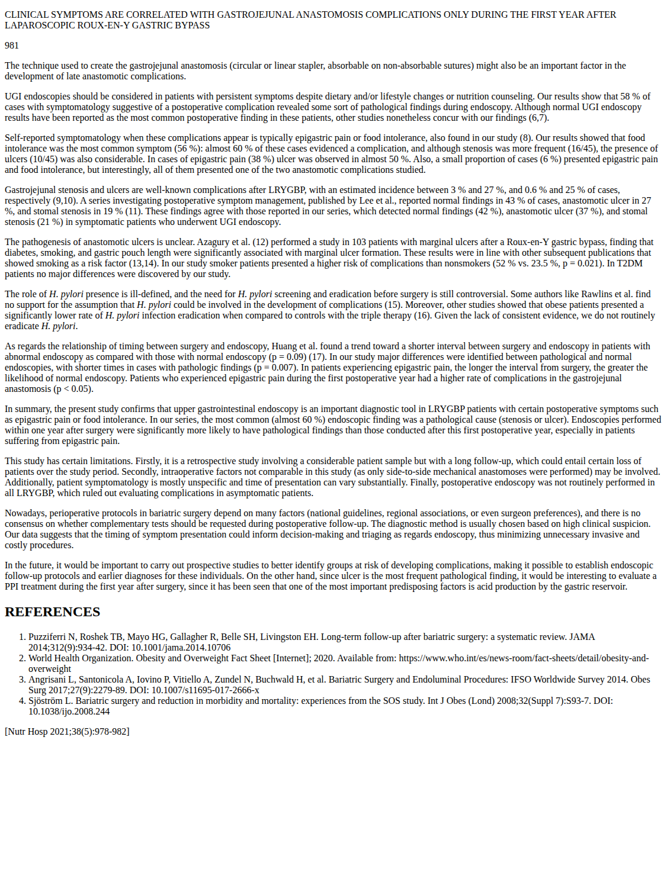CLINICAL SYMPTOMS ARE CORRELATED WITH GASTROJEJUNAL ANASTOMOSIS COMPLICATIONS ONLY DURING THE FIRST YEAR AFTER LAPAROSCOPIC ROUX-EN-Y GASTRIC BYPASS
981
The technique used to create the gastrojejunal anastomosis (circular or linear stapler, absorbable on non-absorbable sutures) might also be an important factor in the development of late anastomotic complications.
UGI endoscopies should be considered in patients with persistent symptoms despite dietary and/or lifestyle changes or nutrition counseling. Our results show that 58 % of cases with symptomatology suggestive of a postoperative complication revealed some sort of pathological findings during endoscopy. Although normal UGI endoscopy results have been reported as the most common postoperative finding in these patients, other studies nonetheless concur with our findings (6,7).
Self-reported symptomatology when these complications appear is typically epigastric pain or food intolerance, also found in our study (8). Our results showed that food intolerance was the most common symptom (56 %): almost 60 % of these cases evidenced a complication, and although stenosis was more frequent (16/45), the presence of ulcers (10/45) was also considerable. In cases of epigastric pain (38 %) ulcer was observed in almost 50 %. Also, a small proportion of cases (6 %) presented epigastric pain and food intolerance, but interestingly, all of them presented one of the two anastomotic complications studied.
Gastrojejunal stenosis and ulcers are well-known complications after LRYGBP, with an estimated incidence between 3 % and 27 %, and 0.6 % and 25 % of cases, respectively (9,10). A series investigating postoperative symptom management, published by Lee et al., reported normal findings in 43 % of cases, anastomotic ulcer in 27 %, and stomal stenosis in 19 % (11). These findings agree with those reported in our series, which detected normal findings (42 %), anastomotic ulcer (37 %), and stomal stenosis (21 %) in symptomatic patients who underwent UGI endoscopy.
The pathogenesis of anastomotic ulcers is unclear. Azagury et al. (12) performed a study in 103 patients with marginal ulcers after a Roux-en-Y gastric bypass, finding that diabetes, smoking, and gastric pouch length were significantly associated with marginal ulcer formation. These results were in line with other subsequent publications that showed smoking as a risk factor (13,14). In our study smoker patients presented a higher risk of complications than nonsmokers (52 % vs. 23.5 %, p = 0.021). In T2DM patients no major differences were discovered by our study.
The role of H. pylori presence is ill-defined, and the need for H. pylori screening and eradication before surgery is still controversial. Some authors like Rawlins et al. find no support for the assumption that H. pylori could be involved in the development of complications (15). Moreover, other studies showed that obese patients presented a significantly lower rate of H. pylori infection eradication when compared to controls with the triple therapy (16). Given the lack of consistent evidence, we do not routinely eradicate H. pylori.
As regards the relationship of timing between surgery and endoscopy, Huang et al. found a trend toward a shorter interval between surgery and endoscopy in patients with abnormal endoscopy as compared with those with normal endoscopy (p = 0.09) (17). In our study major differences were identified between pathological and normal endoscopies, with shorter times in cases with pathologic findings (p = 0.007). In patients experiencing epigastric pain, the longer the interval from surgery, the greater the likelihood of normal endoscopy. Patients who experienced epigastric pain during the first postoperative year had a higher rate of complications in the gastrojejunal anastomosis (p < 0.05).
In summary, the present study confirms that upper gastrointestinal endoscopy is an important diagnostic tool in LRYGBP patients with certain postoperative symptoms such as epigastric pain or food intolerance. In our series, the most common (almost 60 %) endoscopic finding was a pathological cause (stenosis or ulcer). Endoscopies performed within one year after surgery were significantly more likely to have pathological findings than those conducted after this first postoperative year, especially in patients suffering from epigastric pain.
This study has certain limitations. Firstly, it is a retrospective study involving a considerable patient sample but with a long follow-up, which could entail certain loss of patients over the study period. Secondly, intraoperative factors not comparable in this study (as only side-to-side mechanical anastomoses were performed) may be involved. Additionally, patient symptomatology is mostly unspecific and time of presentation can vary substantially. Finally, postoperative endoscopy was not routinely performed in all LRYGBP, which ruled out evaluating complications in asymptomatic patients.
Nowadays, perioperative protocols in bariatric surgery depend on many factors (national guidelines, regional associations, or even surgeon preferences), and there is no consensus on whether complementary tests should be requested during postoperative follow-up. The diagnostic method is usually chosen based on high clinical suspicion. Our data suggests that the timing of symptom presentation could inform decision-making and triaging as regards endoscopy, thus minimizing unnecessary invasive and costly procedures.
In the future, it would be important to carry out prospective studies to better identify groups at risk of developing complications, making it possible to establish endoscopic follow-up protocols and earlier diagnoses for these individuals. On the other hand, since ulcer is the most frequent pathological finding, it would be interesting to evaluate a PPI treatment during the first year after surgery, since it has been seen that one of the most important predisposing factors is acid production by the gastric reservoir.
REFERENCES
Puzziferri N, Roshek TB, Mayo HG, Gallagher R, Belle SH, Livingston EH. Long-term follow-up after bariatric surgery: a systematic review. JAMA 2014;312(9):934-42. DOI: 10.1001/jama.2014.10706
World Health Organization. Obesity and Overweight Fact Sheet [Internet]; 2020. Available from: https://www.who.int/es/news-room/fact-sheets/detail/obesity-and-overweight
Angrisani L, Santonicola A, Iovino P, Vitiello A, Zundel N, Buchwald H, et al. Bariatric Surgery and Endoluminal Procedures: IFSO Worldwide Survey 2014. Obes Surg 2017;27(9):2279-89. DOI: 10.1007/s11695-017-2666-x
Sjöström L. Bariatric surgery and reduction in morbidity and mortality: experiences from the SOS study. Int J Obes (Lond) 2008;32(Suppl 7):S93-7. DOI: 10.1038/ijo.2008.244
[Nutr Hosp 2021;38(5):978-982]